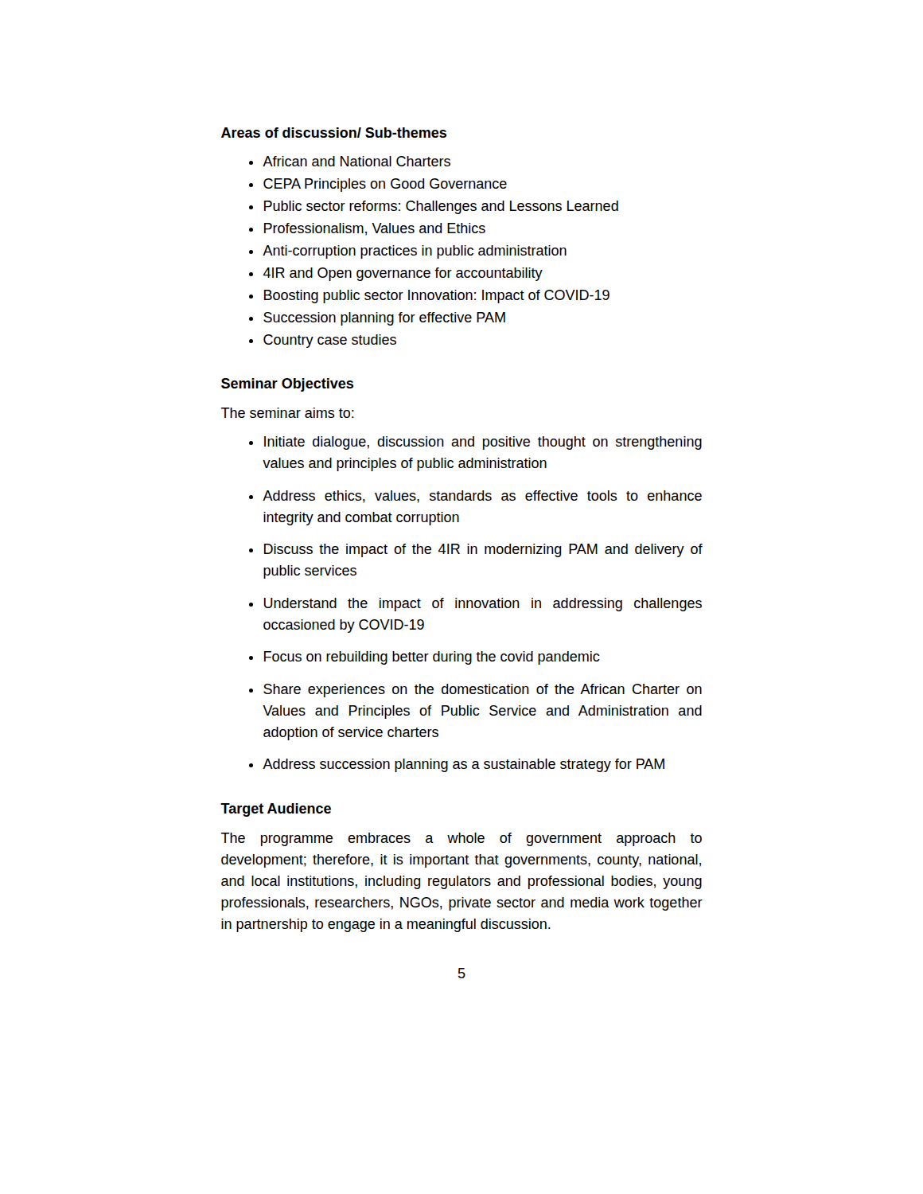Areas of discussion/ Sub-themes
African and National Charters
CEPA Principles on Good Governance
Public sector reforms: Challenges and Lessons Learned
Professionalism, Values and Ethics
Anti-corruption practices in public administration
4IR and Open governance for accountability
Boosting public sector Innovation: Impact of COVID-19
Succession planning for effective PAM
Country case studies
Seminar Objectives
The seminar aims to:
Initiate dialogue, discussion and positive thought on strengthening values and principles of public administration
Address ethics, values, standards as effective tools to enhance integrity and combat corruption
Discuss the impact of the 4IR in modernizing PAM and delivery of public services
Understand the impact of innovation in addressing challenges occasioned by COVID-19
Focus on rebuilding better during the covid pandemic
Share experiences on the domestication of the African Charter on Values and Principles of Public Service and Administration and adoption of service charters
Address succession planning as a sustainable strategy for PAM
Target Audience
The programme embraces a whole of government approach to development; therefore, it is important that governments, county, national, and local institutions, including regulators and professional bodies, young professionals, researchers, NGOs, private sector and media work together in partnership to engage in a meaningful discussion.
5